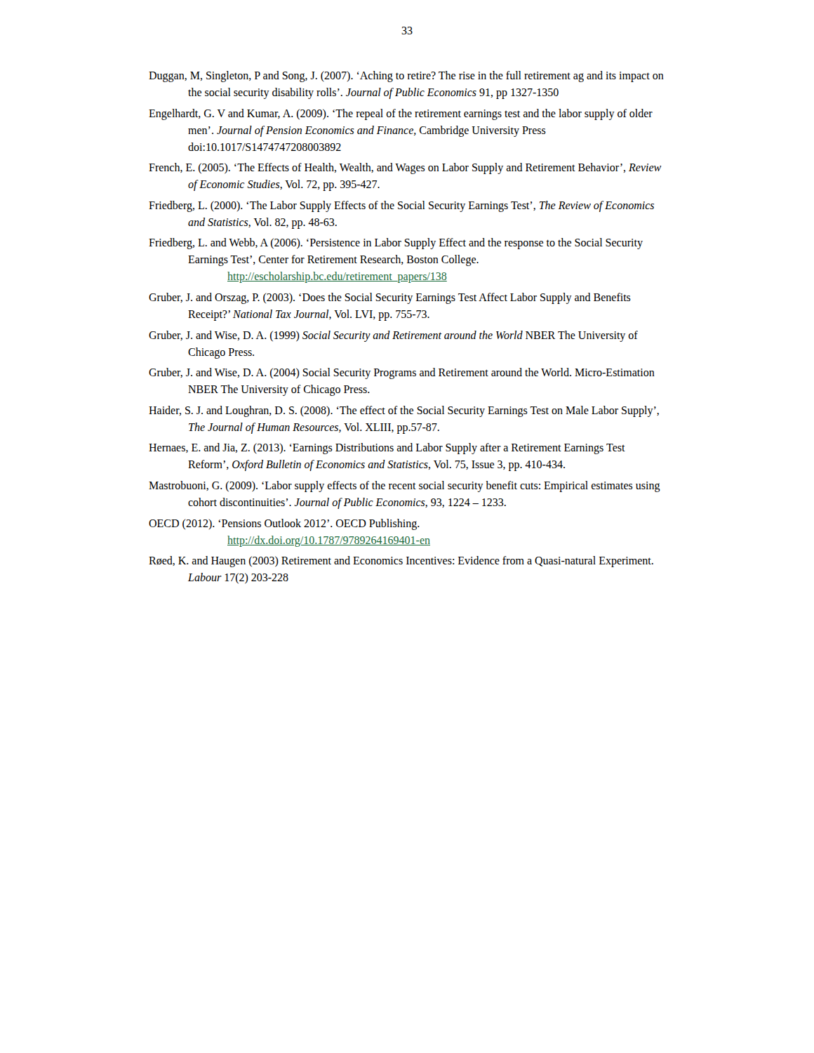33
Duggan, M, Singleton, P and Song, J. (2007). ‘Aching to retire? The rise in the full retirement ag and its impact on the social security disability rolls’. Journal of Public Economics 91, pp 1327-1350
Engelhardt, G. V and Kumar, A. (2009). ‘The repeal of the retirement earnings test and the labor supply of older men’. Journal of Pension Economics and Finance, Cambridge University Press doi:10.1017/S1474747208003892
French, E. (2005). ‘The Effects of Health, Wealth, and Wages on Labor Supply and Retirement Behavior’, Review of Economic Studies, Vol. 72, pp. 395-427.
Friedberg, L. (2000). ‘The Labor Supply Effects of the Social Security Earnings Test’, The Review of Economics and Statistics, Vol. 82, pp. 48-63.
Friedberg, L. and Webb, A (2006). ‘Persistence in Labor Supply Effect and the response to the Social Security Earnings Test’, Center for Retirement Research, Boston College.
http://escholarship.bc.edu/retirement_papers/138
Gruber, J. and Orszag, P. (2003). ‘Does the Social Security Earnings Test Affect Labor Supply and Benefits Receipt?’ National Tax Journal, Vol. LVI, pp. 755-73.
Gruber, J. and Wise, D. A. (1999) Social Security and Retirement around the World NBER The University of Chicago Press.
Gruber, J. and Wise, D. A. (2004) Social Security Programs and Retirement around the World. Micro-Estimation NBER The University of Chicago Press.
Haider, S. J. and Loughran, D. S. (2008). ‘The effect of the Social Security Earnings Test on Male Labor Supply’, The Journal of Human Resources, Vol. XLIII, pp.57-87.
Hernaes, E. and Jia, Z. (2013). ‘Earnings Distributions and Labor Supply after a Retirement Earnings Test Reform’, Oxford Bulletin of Economics and Statistics, Vol. 75, Issue 3, pp. 410-434.
Mastrobuoni, G. (2009). ‘Labor supply effects of the recent social security benefit cuts: Empirical estimates using cohort discontinuities’. Journal of Public Economics, 93, 1224 – 1233.
OECD (2012). ‘Pensions Outlook 2012’. OECD Publishing.
http://dx.doi.org/10.1787/9789264169401-en
Røed, K. and Haugen (2003) Retirement and Economics Incentives: Evidence from a Quasi-natural Experiment. Labour 17(2) 203-228